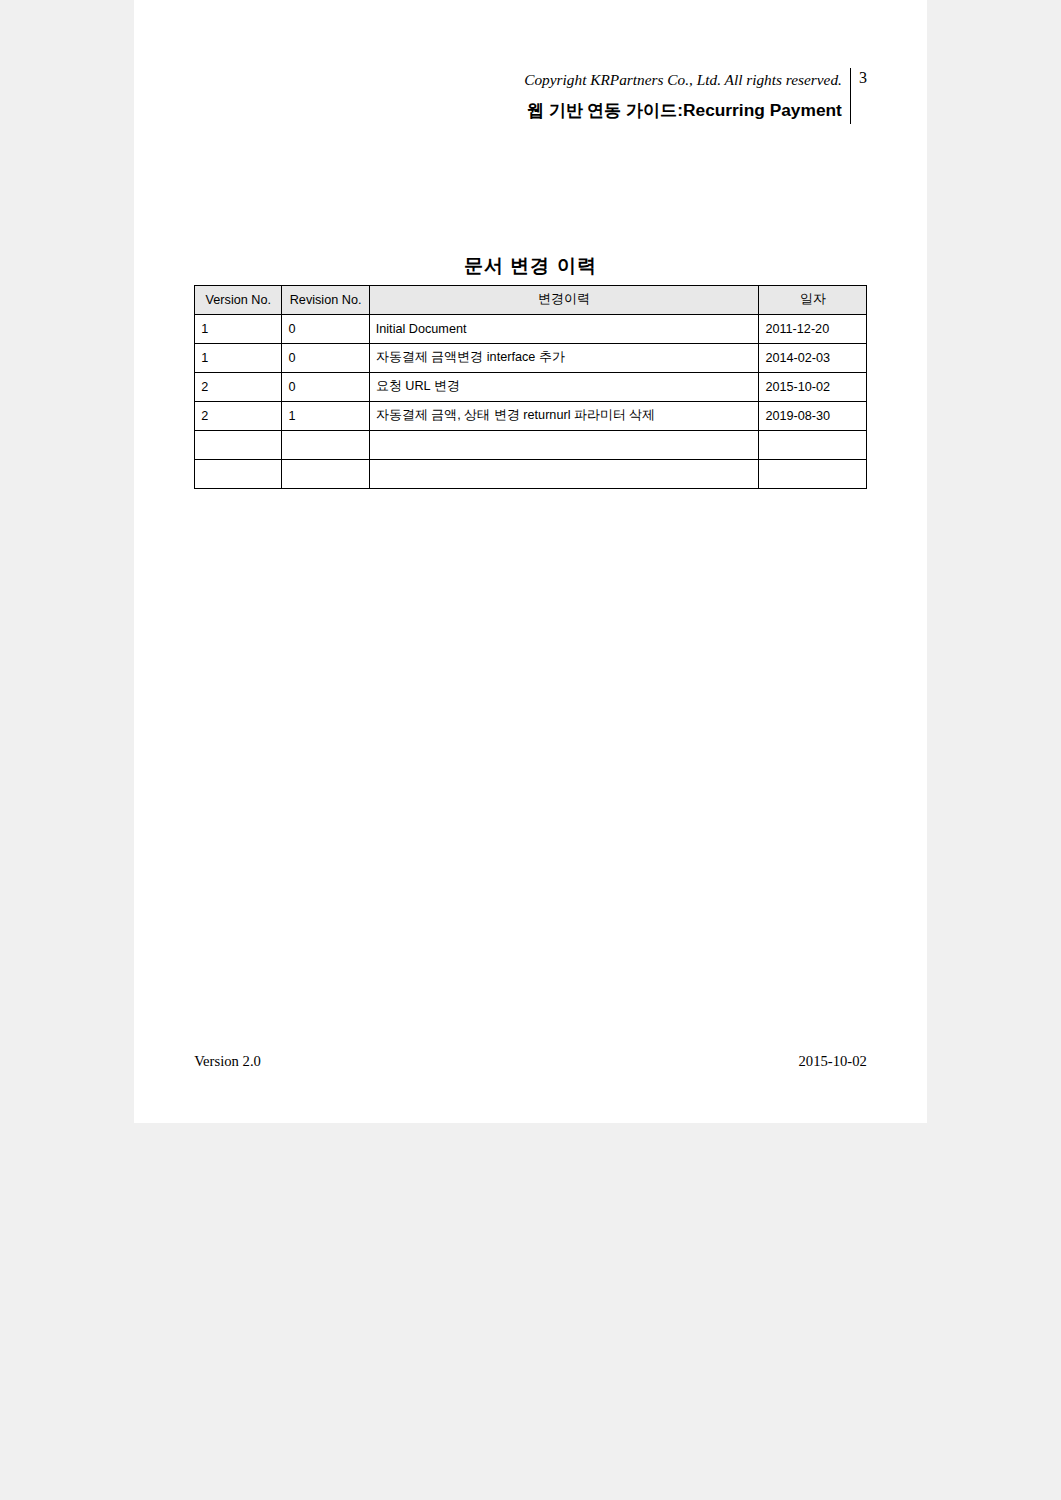Copyright KRPartners Co., Ltd. All rights reserved.
웹 기반 연동 가이드:Recurring Payment
3
문서 변경 이력
| Version No. | Revision No. | 변경이력 | 일자 |
| --- | --- | --- | --- |
| 1 | 0 | Initial Document | 2011-12-20 |
| 1 | 0 | 자동결제 금액변경 interface 추가 | 2014-02-03 |
| 2 | 0 | 요청 URL 변경 | 2015-10-02 |
| 2 | 1 | 자동결제 금액, 상태 변경 returnurl 파라미터 삭제 | 2019-08-30 |
Version 2.0
2015-10-02